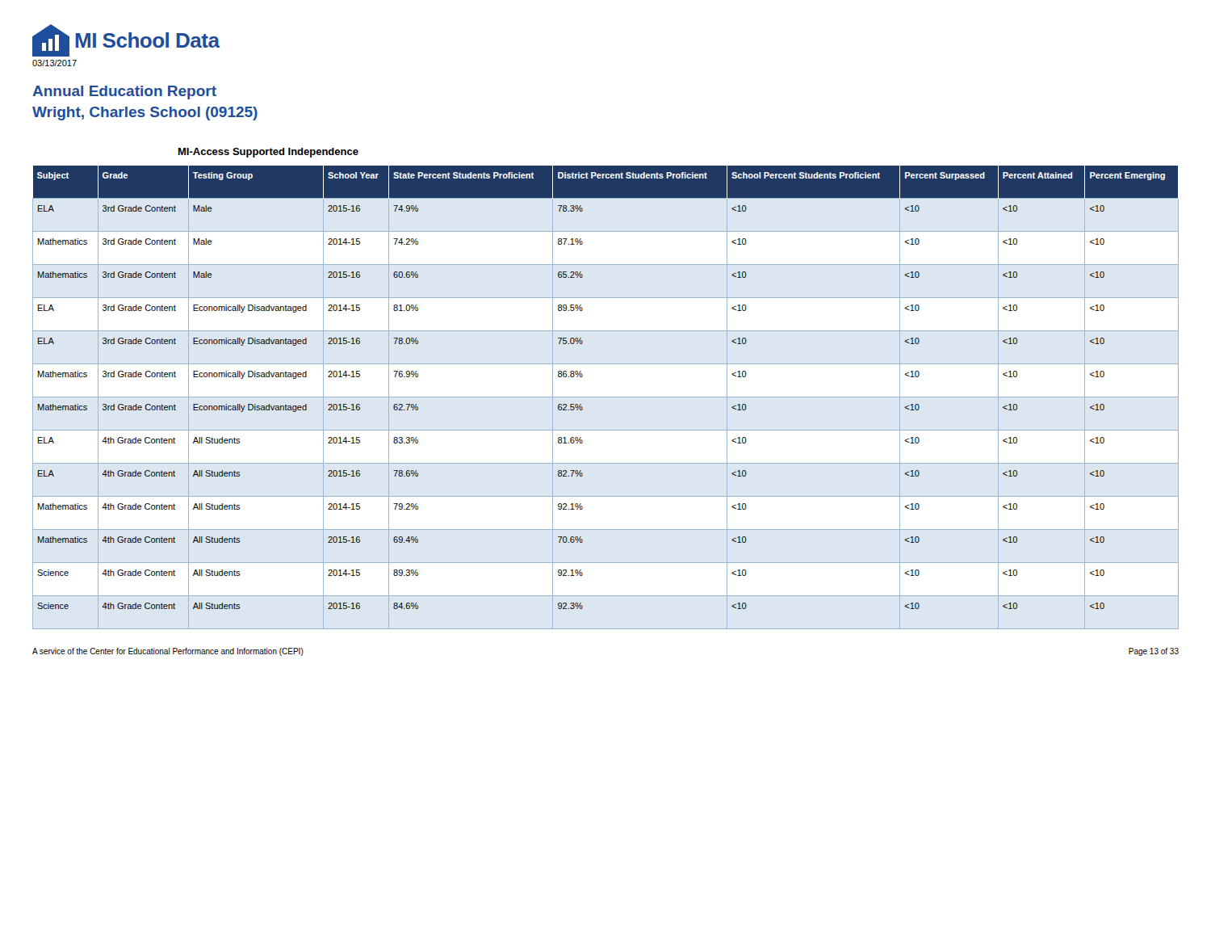MI School Data
03/13/2017
Annual Education Report
Wright, Charles School (09125)
MI-Access Supported Independence
| Subject | Grade | Testing Group | School Year | State Percent Students Proficient | District Percent Students Proficient | School Percent Students Proficient | Percent Surpassed | Percent Attained | Percent Emerging |
| --- | --- | --- | --- | --- | --- | --- | --- | --- | --- |
| ELA | 3rd Grade Content | Male | 2015-16 | 74.9% | 78.3% | <10 | <10 | <10 | <10 |
| Mathematics | 3rd Grade Content | Male | 2014-15 | 74.2% | 87.1% | <10 | <10 | <10 | <10 |
| Mathematics | 3rd Grade Content | Male | 2015-16 | 60.6% | 65.2% | <10 | <10 | <10 | <10 |
| ELA | 3rd Grade Content | Economically Disadvantaged | 2014-15 | 81.0% | 89.5% | <10 | <10 | <10 | <10 |
| ELA | 3rd Grade Content | Economically Disadvantaged | 2015-16 | 78.0% | 75.0% | <10 | <10 | <10 | <10 |
| Mathematics | 3rd Grade Content | Economically Disadvantaged | 2014-15 | 76.9% | 86.8% | <10 | <10 | <10 | <10 |
| Mathematics | 3rd Grade Content | Economically Disadvantaged | 2015-16 | 62.7% | 62.5% | <10 | <10 | <10 | <10 |
| ELA | 4th Grade Content | All Students | 2014-15 | 83.3% | 81.6% | <10 | <10 | <10 | <10 |
| ELA | 4th Grade Content | All Students | 2015-16 | 78.6% | 82.7% | <10 | <10 | <10 | <10 |
| Mathematics | 4th Grade Content | All Students | 2014-15 | 79.2% | 92.1% | <10 | <10 | <10 | <10 |
| Mathematics | 4th Grade Content | All Students | 2015-16 | 69.4% | 70.6% | <10 | <10 | <10 | <10 |
| Science | 4th Grade Content | All Students | 2014-15 | 89.3% | 92.1% | <10 | <10 | <10 | <10 |
| Science | 4th Grade Content | All Students | 2015-16 | 84.6% | 92.3% | <10 | <10 | <10 | <10 |
A service of the Center for Educational Performance and Information (CEPI)
Page 13 of 33